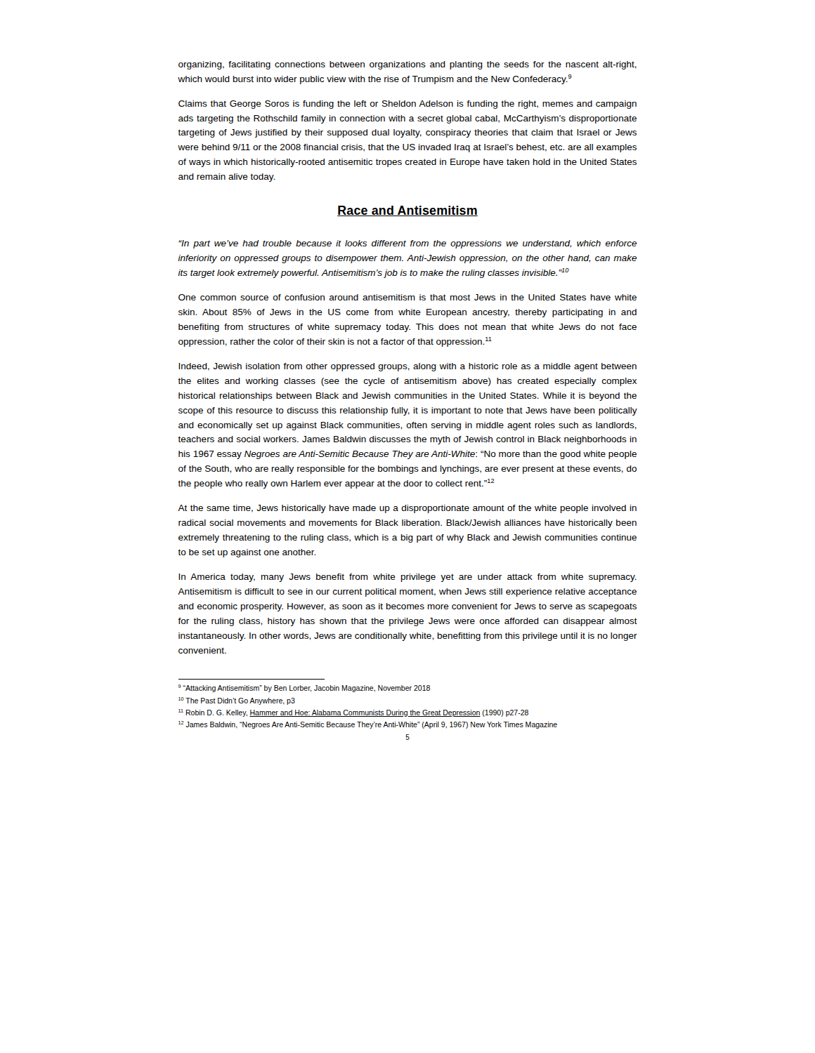organizing, facilitating connections between organizations and planting the seeds for the nascent alt-right, which would burst into wider public view with the rise of Trumpism and the New Confederacy.9
Claims that George Soros is funding the left or Sheldon Adelson is funding the right, memes and campaign ads targeting the Rothschild family in connection with a secret global cabal, McCarthyism’s disproportionate targeting of Jews justified by their supposed dual loyalty, conspiracy theories that claim that Israel or Jews were behind 9/11 or the 2008 financial crisis, that the US invaded Iraq at Israel’s behest, etc. are all examples of ways in which historically-rooted antisemitic tropes created in Europe have taken hold in the United States and remain alive today.
Race and Antisemitism
“In part we’ve had trouble because it looks different from the oppressions we understand, which enforce inferiority on oppressed groups to disempower them. Anti-Jewish oppression, on the other hand, can make its target look extremely powerful. Antisemitism’s job is to make the ruling classes invisible.”10
One common source of confusion around antisemitism is that most Jews in the United States have white skin. About 85% of Jews in the US come from white European ancestry, thereby participating in and benefiting from structures of white supremacy today. This does not mean that white Jews do not face oppression, rather the color of their skin is not a factor of that oppression.11
Indeed, Jewish isolation from other oppressed groups, along with a historic role as a middle agent between the elites and working classes (see the cycle of antisemitism above) has created especially complex historical relationships between Black and Jewish communities in the United States. While it is beyond the scope of this resource to discuss this relationship fully, it is important to note that Jews have been politically and economically set up against Black communities, often serving in middle agent roles such as landlords, teachers and social workers. James Baldwin discusses the myth of Jewish control in Black neighborhoods in his 1967 essay Negroes are Anti-Semitic Because They are Anti-White: “No more than the good white people of the South, who are really responsible for the bombings and lynchings, are ever present at these events, do the people who really own Harlem ever appear at the door to collect rent.”12
At the same time, Jews historically have made up a disproportionate amount of the white people involved in radical social movements and movements for Black liberation. Black/Jewish alliances have historically been extremely threatening to the ruling class, which is a big part of why Black and Jewish communities continue to be set up against one another.
In America today, many Jews benefit from white privilege yet are under attack from white supremacy. Antisemitism is difficult to see in our current political moment, when Jews still experience relative acceptance and economic prosperity. However, as soon as it becomes more convenient for Jews to serve as scapegoats for the ruling class, history has shown that the privilege Jews were once afforded can disappear almost instantaneously. In other words, Jews are conditionally white, benefitting from this privilege until it is no longer convenient.
9 “Attacking Antisemitism” by Ben Lorber, Jacobin Magazine, November 2018
10 The Past Didn’t Go Anywhere, p3
11 Robin D. G. Kelley, Hammer and Hoe: Alabama Communists During the Great Depression (1990) p27-28
12 James Baldwin, “Negroes Are Anti-Semitic Because They’re Anti-White” (April 9, 1967) New York Times Magazine
5